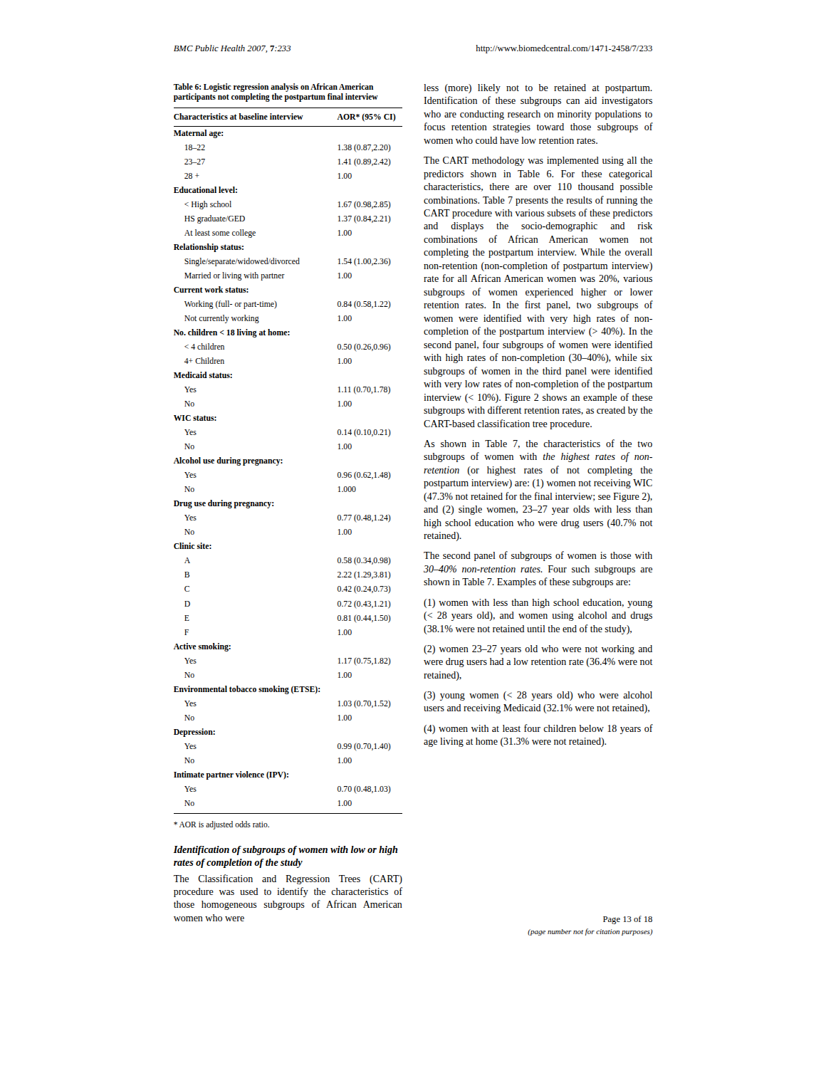BMC Public Health 2007, 7:233
http://www.biomedcentral.com/1471-2458/7/233
Table 6: Logistic regression analysis on African American participants not completing the postpartum final interview
| Characteristics at baseline interview | AOR* (95% CI) |
| --- | --- |
| Maternal age: | |
| 18–22 | 1.38 (0.87,2.20) |
| 23–27 | 1.41 (0.89,2.42) |
| 28 + | 1.00 |
| Educational level: | |
| < High school | 1.67 (0.98,2.85) |
| HS graduate/GED | 1.37 (0.84,2.21) |
| At least some college | 1.00 |
| Relationship status: | |
| Single/separate/widowed/divorced | 1.54 (1.00,2.36) |
| Married or living with partner | 1.00 |
| Current work status: | |
| Working (full- or part-time) | 0.84 (0.58,1.22) |
| Not currently working | 1.00 |
| No. children < 18 living at home: | |
| < 4 children | 0.50 (0.26,0.96) |
| 4+ Children | 1.00 |
| Medicaid status: | |
| Yes | 1.11 (0.70,1.78) |
| No | 1.00 |
| WIC status: | |
| Yes | 0.14 (0.10,0.21) |
| No | 1.00 |
| Alcohol use during pregnancy: | |
| Yes | 0.96 (0.62,1.48) |
| No | 1.000 |
| Drug use during pregnancy: | |
| Yes | 0.77 (0.48,1.24) |
| No | 1.00 |
| Clinic site: | |
| A | 0.58 (0.34,0.98) |
| B | 2.22 (1.29,3.81) |
| C | 0.42 (0.24,0.73) |
| D | 0.72 (0.43,1.21) |
| E | 0.81 (0.44,1.50) |
| F | 1.00 |
| Active smoking: | |
| Yes | 1.17 (0.75,1.82) |
| No | 1.00 |
| Environmental tobacco smoking (ETSE): | |
| Yes | 1.03 (0.70,1.52) |
| No | 1.00 |
| Depression: | |
| Yes | 0.99 (0.70,1.40) |
| No | 1.00 |
| Intimate partner violence (IPV): | |
| Yes | 0.70 (0.48,1.03) |
| No | 1.00 |
* AOR is adjusted odds ratio.
Identification of subgroups of women with low or high rates of completion of the study
The Classification and Regression Trees (CART) procedure was used to identify the characteristics of those homogeneous subgroups of African American women who were
less (more) likely not to be retained at postpartum. Identification of these subgroups can aid investigators who are conducting research on minority populations to focus retention strategies toward those subgroups of women who could have low retention rates.
The CART methodology was implemented using all the predictors shown in Table 6. For these categorical characteristics, there are over 110 thousand possible combinations. Table 7 presents the results of running the CART procedure with various subsets of these predictors and displays the socio-demographic and risk combinations of African American women not completing the postpartum interview. While the overall non-retention (non-completion of postpartum interview) rate for all African American women was 20%, various subgroups of women experienced higher or lower retention rates. In the first panel, two subgroups of women were identified with very high rates of non-completion of the postpartum interview (> 40%). In the second panel, four subgroups of women were identified with high rates of non-completion (30–40%), while six subgroups of women in the third panel were identified with very low rates of non-completion of the postpartum interview (< 10%). Figure 2 shows an example of these subgroups with different retention rates, as created by the CART-based classification tree procedure.
As shown in Table 7, the characteristics of the two subgroups of women with the highest rates of non-retention (or highest rates of not completing the postpartum interview) are: (1) women not receiving WIC (47.3% not retained for the final interview; see Figure 2), and (2) single women, 23–27 year olds with less than high school education who were drug users (40.7% not retained).
The second panel of subgroups of women is those with 30–40% non-retention rates. Four such subgroups are shown in Table 7. Examples of these subgroups are:
(1) women with less than high school education, young (< 28 years old), and women using alcohol and drugs (38.1% were not retained until the end of the study),
(2) women 23–27 years old who were not working and were drug users had a low retention rate (36.4% were not retained),
(3) young women (< 28 years old) who were alcohol users and receiving Medicaid (32.1% were not retained),
(4) women with at least four children below 18 years of age living at home (31.3% were not retained).
Page 13 of 18
(page number not for citation purposes)